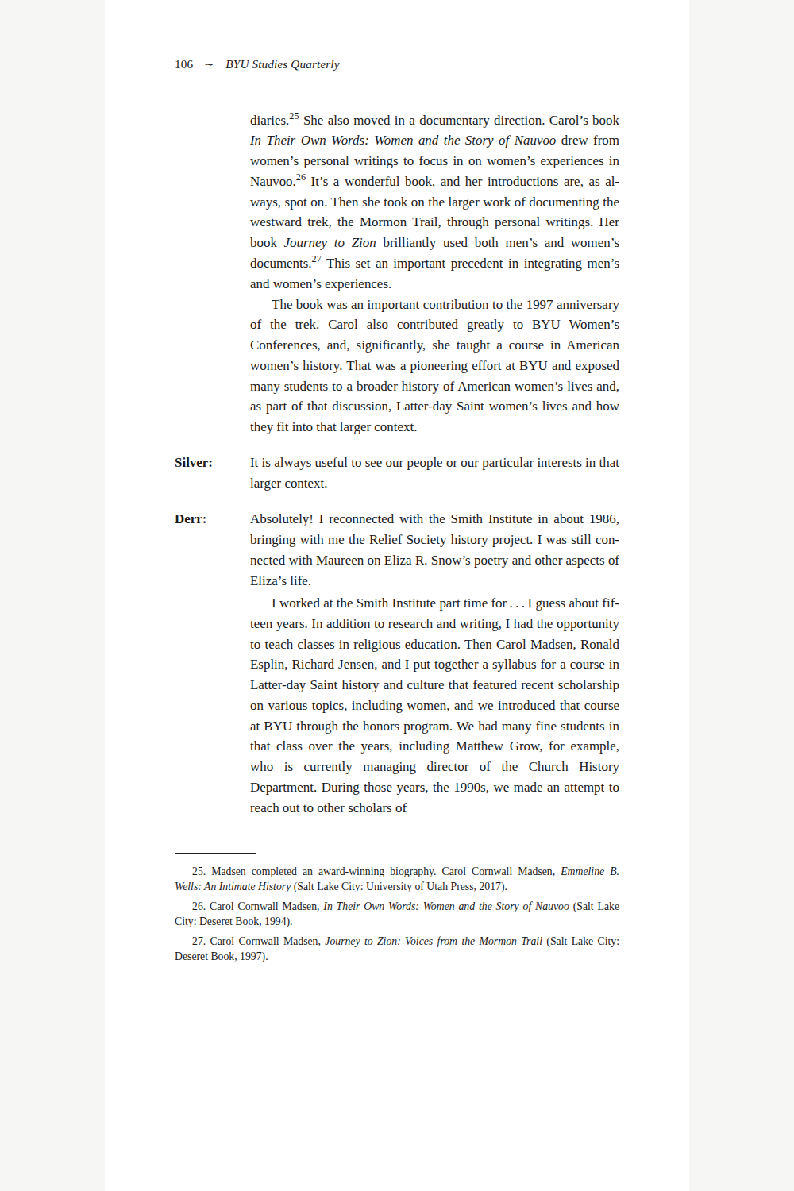106∼BYU Studies Quarterly
diaries.25 She also moved in a documentary direction. Carol’s book In Their Own Words: Women and the Story of Nauvoo drew from women’s personal writings to focus in on women’s experiences in Nauvoo.26 It’s a wonderful book, and her introductions are, as always, spot on. Then she took on the larger work of documenting the westward trek, the Mormon Trail, through personal writings. Her book Journey to Zion brilliantly used both men’s and women’s documents.27 This set an important precedent in integrating men’s and women’s experiences.
The book was an important contribution to the 1997 anniversary of the trek. Carol also contributed greatly to BYU Women’s Conferences, and, significantly, she taught a course in American women’s history. That was a pioneering effort at BYU and exposed many students to a broader history of American women’s lives and, as part of that discussion, Latter-day Saint women’s lives and how they fit into that larger context.
Silver:
It is always useful to see our people or our particular interests in that larger context.
Derr:
Absolutely! I reconnected with the Smith Institute in about 1986, bringing with me the Relief Society history project. I was still connected with Maureen on Eliza R. Snow’s poetry and other aspects of Eliza’s life.
I worked at the Smith Institute part time for . . . I guess about fifteen years. In addition to research and writing, I had the opportunity to teach classes in religious education. Then Carol Madsen, Ronald Esplin, Richard Jensen, and I put together a syllabus for a course in Latter-day Saint history and culture that featured recent scholarship on various topics, including women, and we introduced that course at BYU through the honors program. We had many fine students in that class over the years, including Matthew Grow, for example, who is currently managing director of the Church History Department. During those years, the 1990s, we made an attempt to reach out to other scholars of
25. Madsen completed an award-winning biography. Carol Cornwall Madsen, Emmeline B. Wells: An Intimate History (Salt Lake City: University of Utah Press, 2017).
26. Carol Cornwall Madsen, In Their Own Words: Women and the Story of Nauvoo (Salt Lake City: Deseret Book, 1994).
27. Carol Cornwall Madsen, Journey to Zion: Voices from the Mormon Trail (Salt Lake City: Deseret Book, 1997).